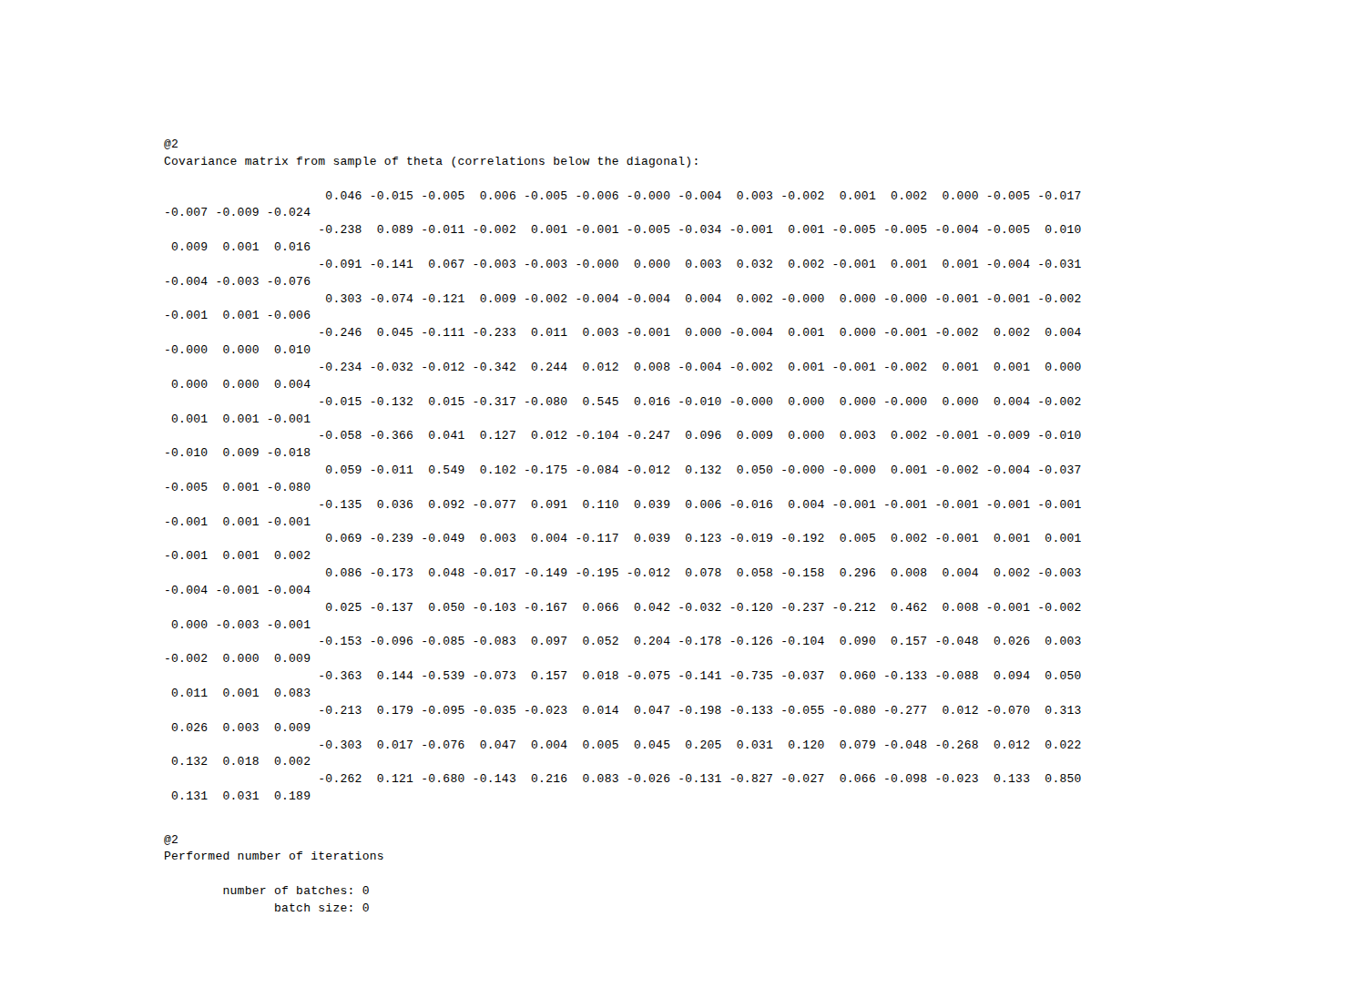@2
Covariance matrix from sample of theta (correlations below the diagonal):

                      0.046 -0.015 -0.005  0.006 -0.005 -0.006 -0.000 -0.004  0.003 -0.002  0.001  0.002  0.000 -0.005 -0.017
-0.007 -0.009 -0.024
                     -0.238  0.089 -0.011 -0.002  0.001 -0.001 -0.005 -0.034 -0.001  0.001 -0.005 -0.005 -0.004 -0.005  0.010
 0.009  0.001  0.016
                     -0.091 -0.141  0.067 -0.003 -0.003 -0.000  0.000  0.003  0.032  0.002 -0.001  0.001  0.001 -0.004 -0.031
-0.004 -0.003 -0.076
                      0.303 -0.074 -0.121  0.009 -0.002 -0.004 -0.004  0.004  0.002 -0.000  0.000 -0.000 -0.001 -0.001 -0.002
-0.001  0.001 -0.006
                     -0.246  0.045 -0.111 -0.233  0.011  0.003 -0.001  0.000 -0.004  0.001  0.000 -0.001 -0.002  0.002  0.004
-0.000  0.000  0.010
                     -0.234 -0.032 -0.012 -0.342  0.244  0.012  0.008 -0.004 -0.002  0.001 -0.001 -0.002  0.001  0.001  0.000
 0.000  0.000  0.004
                     -0.015 -0.132  0.015 -0.317 -0.080  0.545  0.016 -0.010 -0.000  0.000  0.000 -0.000  0.000  0.004 -0.002
 0.001  0.001 -0.001
                     -0.058 -0.366  0.041  0.127  0.012 -0.104 -0.247  0.096  0.009  0.000  0.003  0.002 -0.001 -0.009 -0.010
-0.010  0.009 -0.018
                      0.059 -0.011  0.549  0.102 -0.175 -0.084 -0.012  0.132  0.050 -0.000 -0.000  0.001 -0.002 -0.004 -0.037
-0.005  0.001 -0.080
                     -0.135  0.036  0.092 -0.077  0.091  0.110  0.039  0.006 -0.016  0.004 -0.001 -0.001 -0.001 -0.001 -0.001
-0.001  0.001 -0.001
                      0.069 -0.239 -0.049  0.003  0.004 -0.117  0.039  0.123 -0.019 -0.192  0.005  0.002 -0.001  0.001  0.001
-0.001  0.001  0.002
                      0.086 -0.173  0.048 -0.017 -0.149 -0.195 -0.012  0.078  0.058 -0.158  0.296  0.008  0.004  0.002 -0.003
-0.004 -0.001 -0.004
                      0.025 -0.137  0.050 -0.103 -0.167  0.066  0.042 -0.032 -0.120 -0.237 -0.212  0.462  0.008 -0.001 -0.002
 0.000 -0.003 -0.001
                     -0.153 -0.096 -0.085 -0.083  0.097  0.052  0.204 -0.178 -0.126 -0.104  0.090  0.157 -0.048  0.026  0.003
-0.002  0.000  0.009
                     -0.363  0.144 -0.539 -0.073  0.157  0.018 -0.075 -0.141 -0.735 -0.037  0.060 -0.133 -0.088  0.094  0.050
 0.011  0.001  0.083
                     -0.213  0.179 -0.095 -0.035 -0.023  0.014  0.047 -0.198 -0.133 -0.055 -0.080 -0.277  0.012 -0.070  0.313
 0.026  0.003  0.009
                     -0.303  0.017 -0.076  0.047  0.004  0.005  0.045  0.205  0.031  0.120  0.079 -0.048 -0.268  0.012  0.022
 0.132  0.018  0.002
                     -0.262  0.121 -0.680 -0.143  0.216  0.083 -0.026 -0.131 -0.827 -0.027  0.066 -0.098 -0.023  0.133  0.850
 0.131  0.031  0.189
@2
Performed number of iterations

        number of batches: 0
               batch size: 0